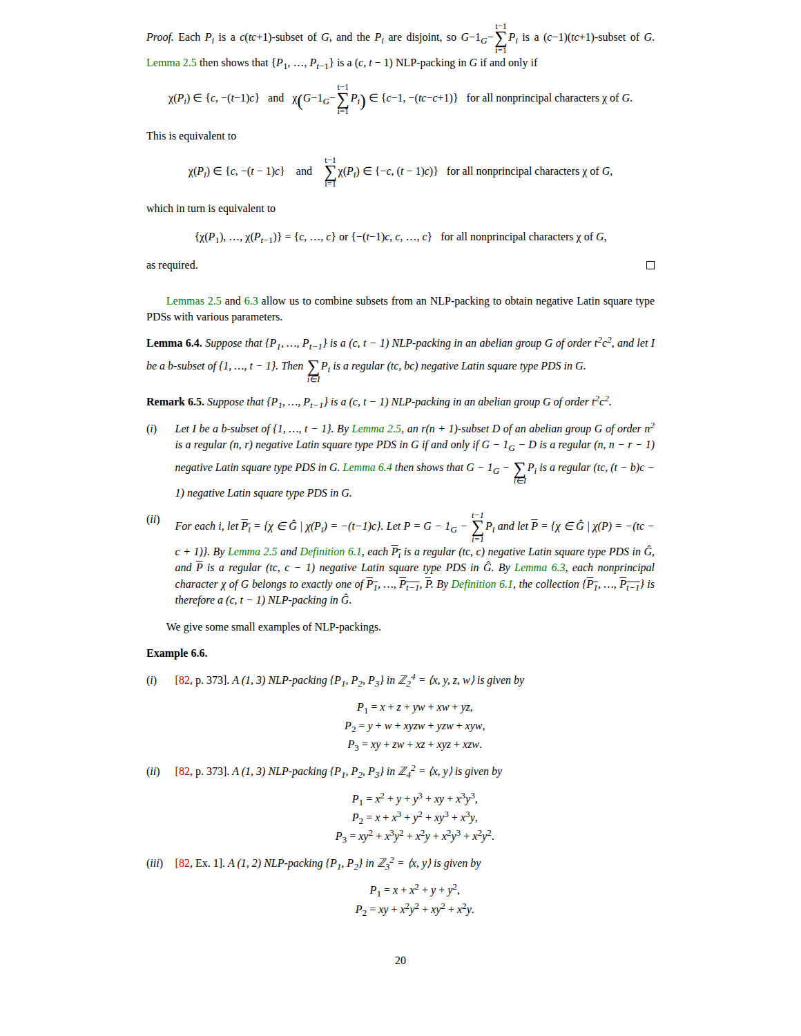Proof. Each Pi is a c(tc+1)-subset of G, and the Pi are disjoint, so G−1G−t−1∑i=1 Pi is a (c−1)(tc+1)-subset of G. Lemma 2.5 then shows that {P1, …, Pt−1} is a (c, t − 1) NLP-packing in G if and only if
χ(Pi) ∈ {c, −(t−1)c} and χ(G−1G−t−1∑i=1 Pi) ∈ {c−1, −(tc−c+1)} for all nonprincipal characters χ of G.
This is equivalent to
χ(Pi) ∈ {c, −(t − 1)c} and t−1∑i=1χ(Pi) ∈ {−c, (t − 1)c)} for all nonprincipal characters χ of G,
which in turn is equivalent to
{χ(P1), …, χ(Pt−1)} = {c, …, c} or {−(t−1)c, c, …, c} for all nonprincipal characters χ of G,
as required.
Lemmas 2.5 and 6.3 allow us to combine subsets from an NLP-packing to obtain negative Latin square type PDSs with various parameters.
Lemma 6.4. Suppose that {P1, …, Pt−1} is a (c, t − 1) NLP-packing in an abelian group G of order t2c2, and let I be a b-subset of {1, …, t − 1}. Then ∑i∈I Pi is a regular (tc, bc) negative Latin square type PDS in G.
Remark 6.5. Suppose that {P1, …, Pt−1} is a (c, t − 1) NLP-packing in an abelian group G of order t2c2.
(i) Let I be a b-subset of {1, …, t − 1}. By Lemma 2.5, an r(n + 1)-subset D of an abelian group G of order n2 is a regular (n, r) negative Latin square type PDS in G if and only if G − 1G − D is a regular (n, n − r − 1) negative Latin square type PDS in G. Lemma 6.4 then shows that G − 1G − ∑i∈I Pi is a regular (tc, (t − b)c − 1) negative Latin square type PDS in G.
(ii) For each i, let Pi = {χ ∈ Ĝ | χ(Pi) = −(t−1)c}. Let P = G − 1G − t−1∑i=1 Pi and let P = {χ ∈ Ĝ | χ(P) = −(tc − c + 1)}. By Lemma 2.5 and Definition 6.1, each Pi is a regular (tc, c) negative Latin square type PDS in Ĝ, and P is a regular (tc, c − 1) negative Latin square type PDS in Ĝ. By Lemma 6.3, each nonprincipal character χ of G belongs to exactly one of P1, …, Pt−1, P. By Definition 6.1, the collection {P1, …, Pt−1} is therefore a (c, t − 1) NLP-packing in Ĝ.
We give some small examples of NLP-packings.
Example 6.6.
(i) [82, p. 373]. A (1, 3) NLP-packing {P1, P2, P3} in ℤ24 = ⟨x, y, z, w⟩ is given by
P1 = x + z + yw + xw + yz,
P2 = y + w + xyzw + yzw + xyw,
P3 = xy + zw + xz + xyz + xzw.
(ii) [82, p. 373]. A (1, 3) NLP-packing {P1, P2, P3} in ℤ42 = ⟨x, y⟩ is given by
P1 = x2 + y + y3 + xy + x3y3,
P2 = x + x3 + y2 + xy3 + x3y,
P3 = xy2 + x3y2 + x2y + x2y3 + x2y2.
(iii) [82, Ex. 1]. A (1, 2) NLP-packing {P1, P2} in ℤ32 = ⟨x, y⟩ is given by
P1 = x + x2 + y + y2,
P2 = xy + x2y2 + xy2 + x2y.
20